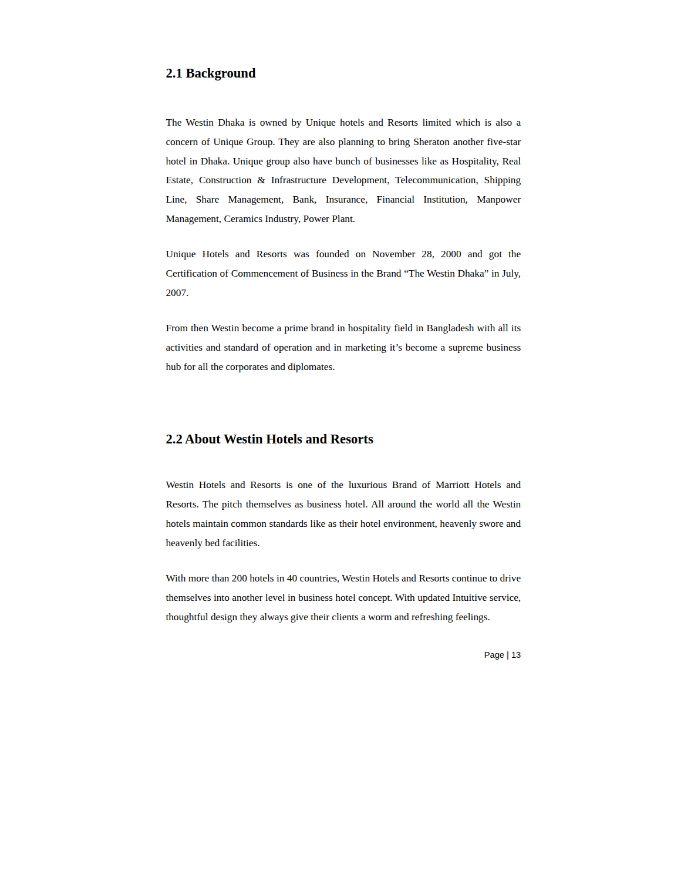2.1 Background
The Westin Dhaka is owned by Unique hotels and Resorts limited which is also a concern of Unique Group. They are also planning to bring Sheraton another five-star hotel in Dhaka. Unique group also have bunch of businesses like as Hospitality, Real Estate, Construction & Infrastructure Development, Telecommunication, Shipping Line, Share Management, Bank, Insurance, Financial Institution, Manpower Management, Ceramics Industry, Power Plant.
Unique Hotels and Resorts was founded on November 28, 2000 and got the Certification of Commencement of Business in the Brand “The Westin Dhaka” in July, 2007.
From then Westin become a prime brand in hospitality field in Bangladesh with all its activities and standard of operation and in marketing it’s become a supreme business hub for all the corporates and diplomates.
2.2 About Westin Hotels and Resorts
Westin Hotels and Resorts is one of the luxurious Brand of Marriott Hotels and Resorts. The pitch themselves as business hotel. All around the world all the Westin hotels maintain common standards like as their hotel environment, heavenly swore and heavenly bed facilities.
With more than 200 hotels in 40 countries, Westin Hotels and Resorts continue to drive themselves into another level in business hotel concept. With updated Intuitive service, thoughtful design they always give their clients a worm and refreshing feelings.
Page | 13